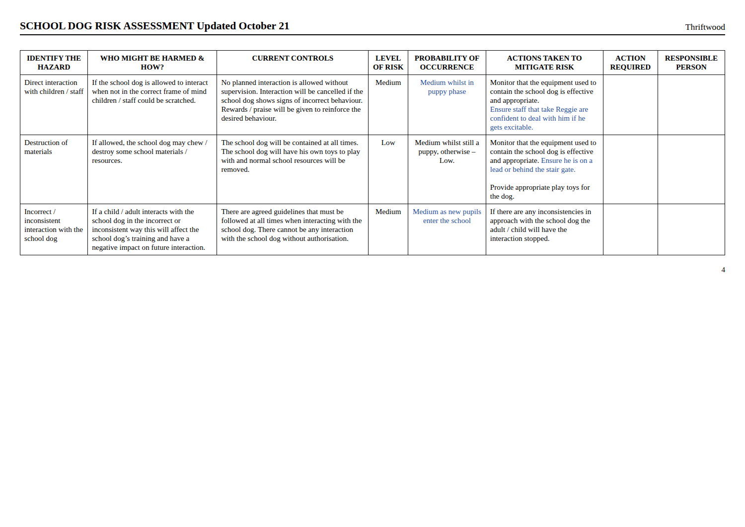SCHOOL DOG RISK ASSESSMENT Updated October 21
Thriftwood
| Identify the Hazard | Who might be harmed & how? | Current Controls | Level of Risk | Probability of Occurrence | Actions taken to mitigate risk | Action Required | Responsible Person |
| --- | --- | --- | --- | --- | --- | --- | --- |
| Direct interaction with children / staff | If the school dog is allowed to interact when not in the correct frame of mind children / staff could be scratched. | No planned interaction is allowed without supervision. Interaction will be cancelled if the school dog shows signs of incorrect behaviour. Rewards / praise will be given to reinforce the desired behaviour. | Medium | Medium whilst in puppy phase | Monitor that the equipment used to contain the school dog is effective and appropriate. Ensure staff that take Reggie are confident to deal with him if he gets excitable. | | |
| Destruction of materials | If allowed, the school dog may chew / destroy some school materials / resources. | The school dog will be contained at all times. The school dog will have his own toys to play with and normal school resources will be removed. | Low | Medium whilst still a puppy, otherwise – Low. | Monitor that the equipment used to contain the school dog is effective and appropriate. Ensure he is on a lead or behind the stair gate. Provide appropriate play toys for the dog. | | |
| Incorrect / inconsistent interaction with the school dog | If a child / adult interacts with the school dog in the incorrect or inconsistent way this will affect the school dog’s training and have a negative impact on future interaction. | There are agreed guidelines that must be followed at all times when interacting with the school dog. There cannot be any interaction with the school dog without authorisation. | Medium | Medium as new pupils enter the school | If there are any inconsistencies in approach with the school dog the adult / child will have the interaction stopped. | | |
4